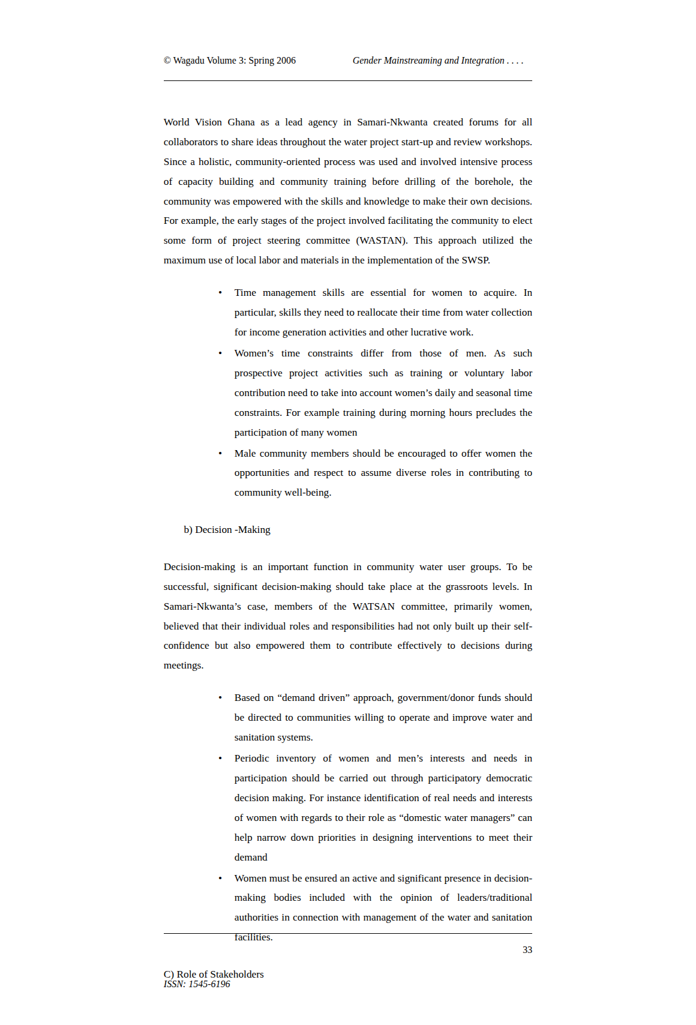© Wagadu Volume 3: Spring 2006
Gender Mainstreaming and Integration . . . .
World Vision Ghana as a lead agency in Samari-Nkwanta created forums for all collaborators to share ideas throughout the water project start-up and review workshops. Since a holistic, community-oriented process was used and involved intensive process of capacity building and community training before drilling of the borehole, the community was empowered with the skills and knowledge to make their own decisions. For example, the early stages of the project involved facilitating the community to elect some form of project steering committee (WASTAN). This approach utilized the maximum use of local labor and materials in the implementation of the SWSP.
Time management skills are essential for women to acquire. In particular, skills they need to reallocate their time from water collection for income generation activities and other lucrative work.
Women’s time constraints differ from those of men. As such prospective project activities such as training or voluntary labor contribution need to take into account women’s daily and seasonal time constraints. For example training during morning hours precludes the participation of many women
Male community members should be encouraged to offer women the opportunities and respect to assume diverse roles in contributing to community well-being.
b) Decision -Making
Decision-making is an important function in community water user groups. To be successful, significant decision-making should take place at the grassroots levels. In Samari-Nkwanta’s case, members of the WATSAN committee, primarily women, believed that their individual roles and responsibilities had not only built up their self-confidence but also empowered them to contribute effectively to decisions during meetings.
Based on “demand driven” approach, government/donor funds should be directed to communities willing to operate and improve water and sanitation systems.
Periodic inventory of women and men’s interests and needs in participation should be carried out through participatory democratic decision making. For instance identification of real needs and interests of women with regards to their role as “domestic water managers” can help narrow down priorities in designing interventions to meet their demand
Women must be ensured an active and significant presence in decision-making bodies included with the opinion of leaders/traditional authorities in connection with management of the water and sanitation facilities.
C) Role of Stakeholders
33
ISSN: 1545-6196